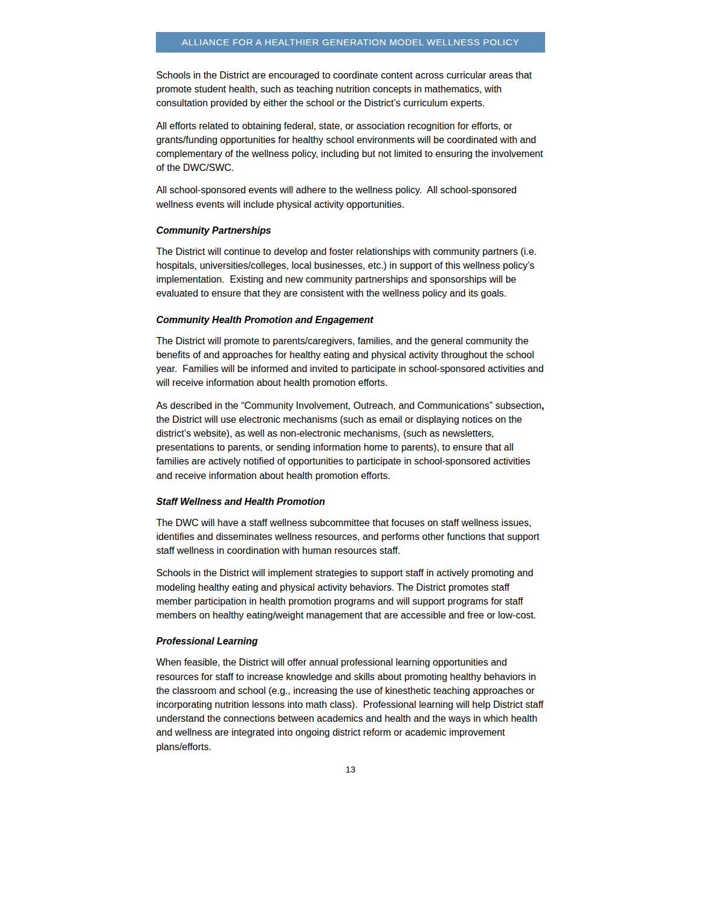ALLIANCE FOR A HEALTHIER GENERATION MODEL WELLNESS POLICY
Schools in the District are encouraged to coordinate content across curricular areas that promote student health, such as teaching nutrition concepts in mathematics, with consultation provided by either the school or the District’s curriculum experts.
All efforts related to obtaining federal, state, or association recognition for efforts, or grants/funding opportunities for healthy school environments will be coordinated with and complementary of the wellness policy, including but not limited to ensuring the involvement of the DWC/SWC.
All school-sponsored events will adhere to the wellness policy. All school-sponsored wellness events will include physical activity opportunities.
Community Partnerships
The District will continue to develop and foster relationships with community partners (i.e. hospitals, universities/colleges, local businesses, etc.) in support of this wellness policy’s implementation. Existing and new community partnerships and sponsorships will be evaluated to ensure that they are consistent with the wellness policy and its goals.
Community Health Promotion and Engagement
The District will promote to parents/caregivers, families, and the general community the benefits of and approaches for healthy eating and physical activity throughout the school year. Families will be informed and invited to participate in school-sponsored activities and will receive information about health promotion efforts.
As described in the “Community Involvement, Outreach, and Communications” subsection, the District will use electronic mechanisms (such as email or displaying notices on the district’s website), as well as non-electronic mechanisms, (such as newsletters, presentations to parents, or sending information home to parents), to ensure that all families are actively notified of opportunities to participate in school-sponsored activities and receive information about health promotion efforts.
Staff Wellness and Health Promotion
The DWC will have a staff wellness subcommittee that focuses on staff wellness issues, identifies and disseminates wellness resources, and performs other functions that support staff wellness in coordination with human resources staff.
Schools in the District will implement strategies to support staff in actively promoting and modeling healthy eating and physical activity behaviors. The District promotes staff member participation in health promotion programs and will support programs for staff members on healthy eating/weight management that are accessible and free or low-cost.
Professional Learning
When feasible, the District will offer annual professional learning opportunities and resources for staff to increase knowledge and skills about promoting healthy behaviors in the classroom and school (e.g., increasing the use of kinesthetic teaching approaches or incorporating nutrition lessons into math class). Professional learning will help District staff understand the connections between academics and health and the ways in which health and wellness are integrated into ongoing district reform or academic improvement plans/efforts.
13